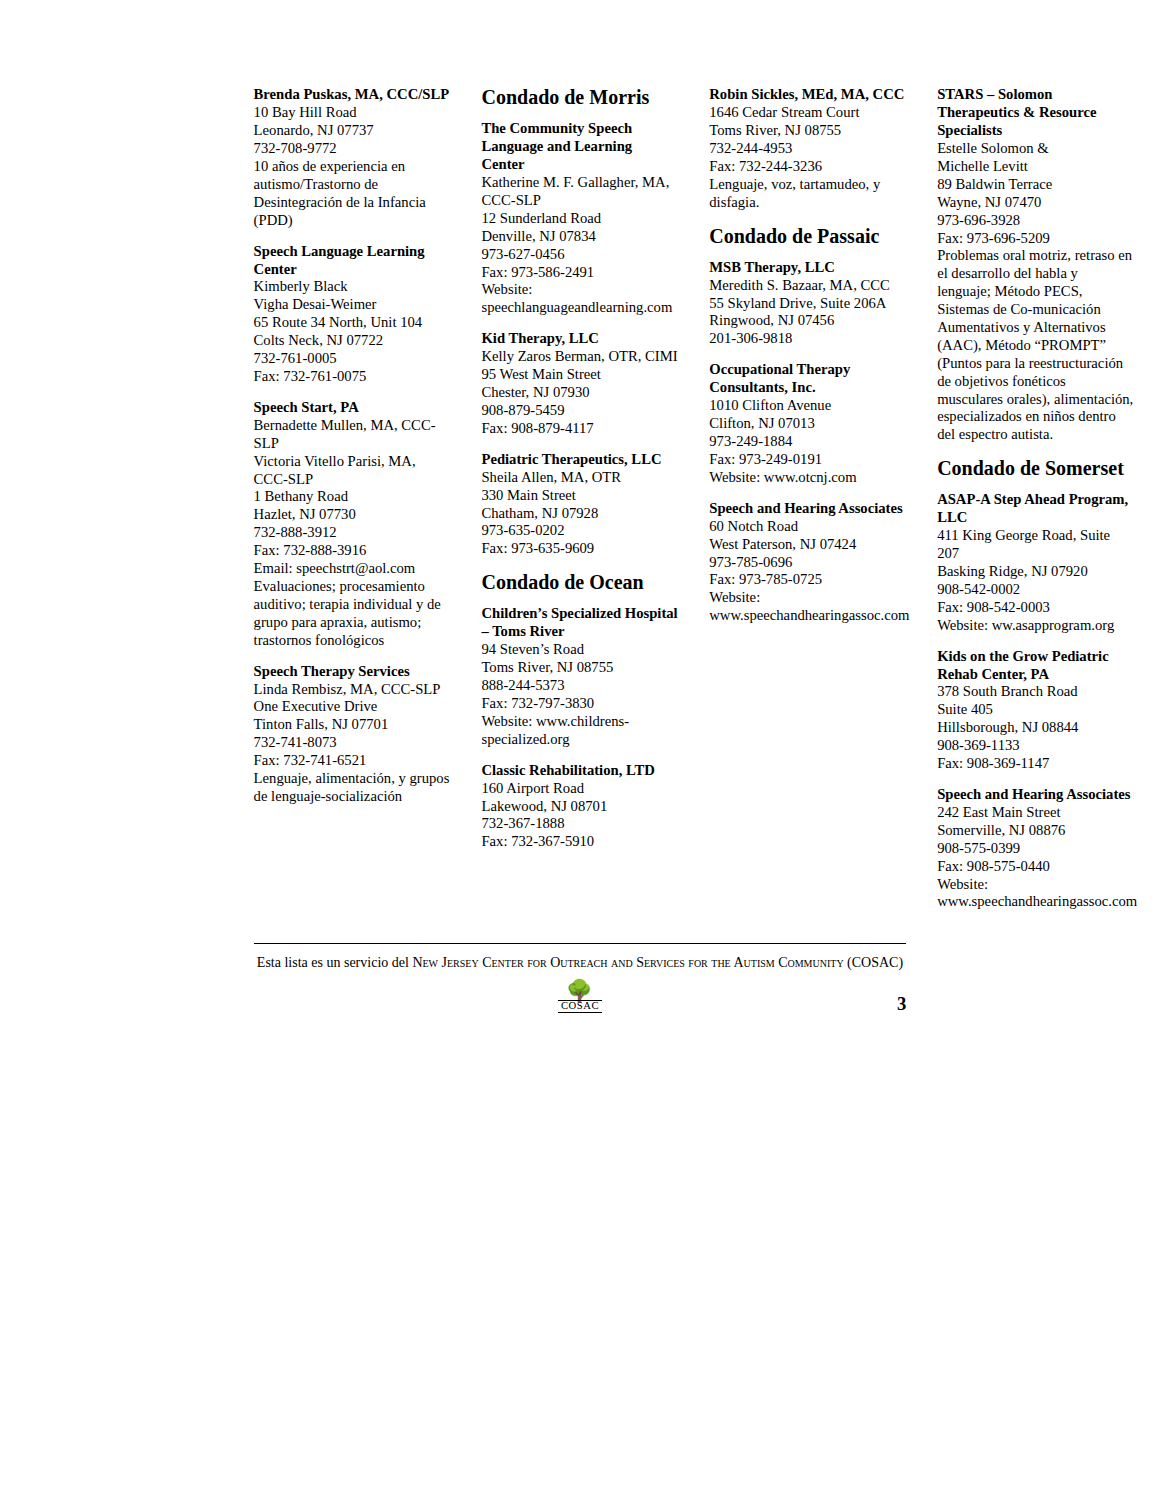Brenda Puskas, MA, CCC/SLP
10 Bay Hill Road
Leonardo, NJ 07737
732-708-9772
10 años de experiencia en autismo/Trastorno de Desintegración de la Infancia (PDD)
Speech Language Learning Center
Kimberly Black
Vigha Desai-Weimer
65 Route 34 North, Unit 104
Colts Neck, NJ 07722
732-761-0005
Fax: 732-761-0075
Speech Start, PA
Bernadette Mullen, MA, CCC-SLP
Victoria Vitello Parisi, MA, CCC-SLP
1 Bethany Road
Hazlet, NJ 07730
732-888-3912
Fax: 732-888-3916
Email: speechstrt@aol.com
Evaluaciones; procesamiento auditivo; terapia individual y de grupo para apraxia, autismo; trastornos fonológicos
Speech Therapy Services
Linda Rembisz, MA, CCC-SLP
One Executive Drive
Tinton Falls, NJ 07701
732-741-8073
Fax: 732-741-6521
Lenguaje, alimentación, y grupos de lenguaje-socialización
Condado de Morris
The Community Speech Language and Learning Center
Katherine M. F. Gallagher, MA, CCC-SLP
12 Sunderland Road
Denville, NJ 07834
973-627-0456
Fax: 973-586-2491
Website: speechlanguageandlearning.com
Kid Therapy, LLC
Kelly Zaros Berman, OTR, CIMI
95 West Main Street
Chester, NJ 07930
908-879-5459
Fax: 908-879-4117
Pediatric Therapeutics, LLC
Sheila Allen, MA, OTR
330 Main Street
Chatham, NJ 07928
973-635-0202
Fax: 973-635-9609
Condado de Ocean
Children’s Specialized Hospital – Toms River
94 Steven’s Road
Toms River, NJ 08755
888-244-5373
Fax: 732-797-3830
Website: www.childrens-specialized.org
Classic Rehabilitation, LTD
160 Airport Road
Lakewood, NJ 08701
732-367-1888
Fax: 732-367-5910
Robin Sickles, MEd, MA, CCC
1646 Cedar Stream Court
Toms River, NJ 08755
732-244-4953
Fax: 732-244-3236
Lenguaje, voz, tartamudeo, y disfagia.
Condado de Passaic
MSB Therapy, LLC
Meredith S. Bazaar, MA, CCC
55 Skyland Drive, Suite 206A
Ringwood, NJ 07456
201-306-9818
Occupational Therapy Consultants, Inc.
1010 Clifton Avenue
Clifton, NJ 07013
973-249-1884
Fax: 973-249-0191
Website: www.otcnj.com
Speech and Hearing Associates
60 Notch Road
West Paterson, NJ 07424
973-785-0696
Fax: 973-785-0725
Website: www.speechandhearingassoc.com
STARS – Solomon Therapeutics & Resource Specialists
Estelle Solomon &
Michelle Levitt
89 Baldwin Terrace
Wayne, NJ 07470
973-696-3928
Fax: 973-696-5209
Problemas oral motriz, retraso en el desarrollo del habla y lenguaje; Método PECS, Sistemas de Co-municación Aumentativos y Alternativos (AAC), Método “PROMPT” (Puntos para la reestructuración de objetivos fonéticos musculares orales), alimentación, especializados en niños dentro del espectro autista.
Condado de Somerset
ASAP-A Step Ahead Program, LLC
411 King George Road, Suite 207
Basking Ridge, NJ 07920
908-542-0002
Fax: 908-542-0003
Website: ww.asapprogram.org
Kids on the Grow Pediatric Rehab Center, PA
378 South Branch Road
Suite 405
Hillsborough, NJ 08844
908-369-1133
Fax: 908-369-1147
Speech and Hearing Associates
242 East Main Street
Somerville, NJ 08876
908-575-0399
Fax: 908-575-0440
Website: www.speechandhearingassoc.com
Esta lista es un servicio del New Jersey Center for Outreach and Services for the Autism Community (COSAC)
🌳 COSAC
3